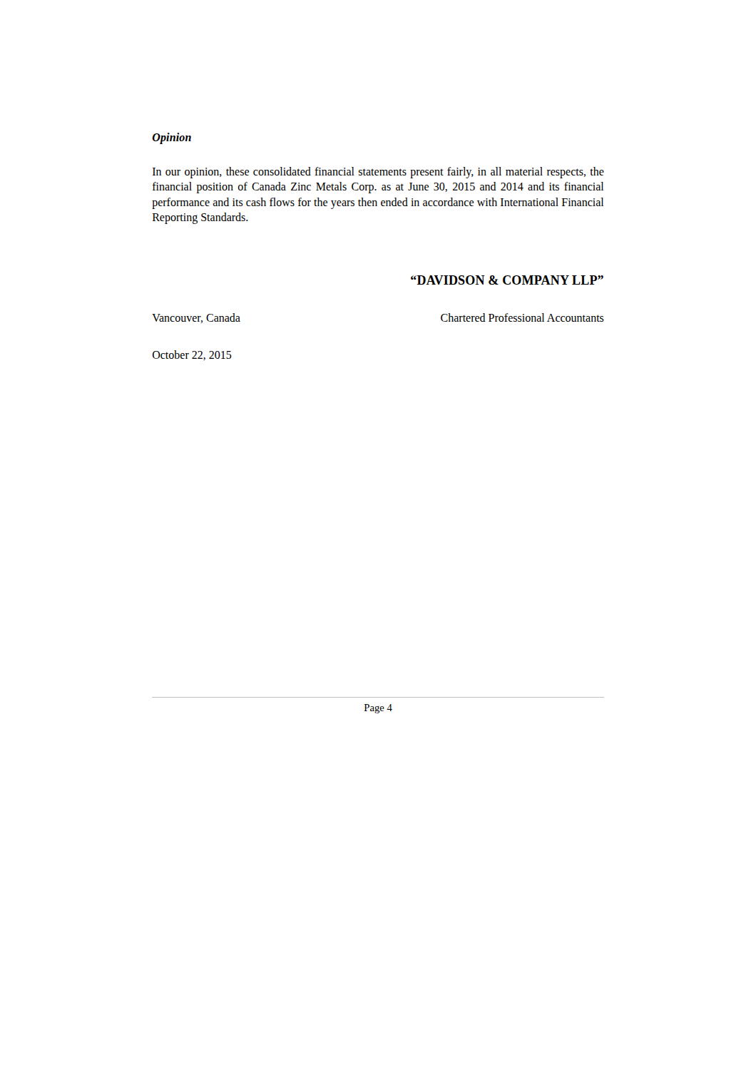Opinion
In our opinion, these consolidated financial statements present fairly, in all material respects, the financial position of Canada Zinc Metals Corp. as at June 30, 2015 and 2014 and its financial performance and its cash flows for the years then ended in accordance with International Financial Reporting Standards.
“DAVIDSON & COMPANY LLP”
Vancouver, Canada
Chartered Professional Accountants
October 22, 2015
Page 4